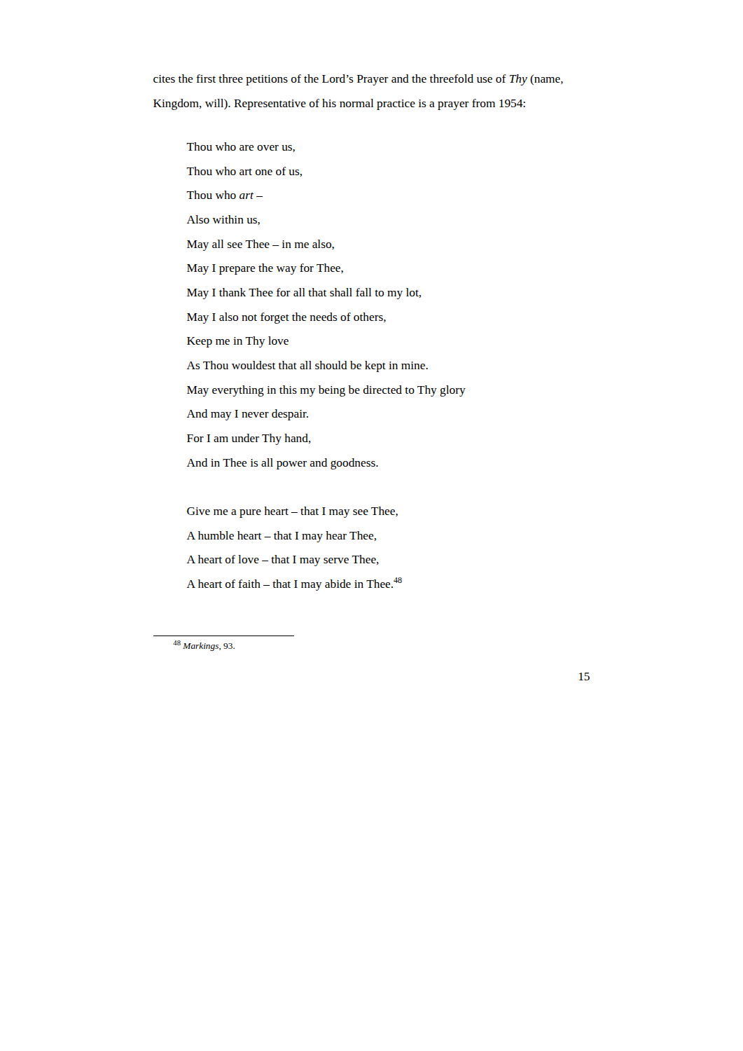cites the first three petitions of the Lord’s Prayer and the threefold use of Thy (name, Kingdom, will). Representative of his normal practice is a prayer from 1954:
Thou who are over us,
Thou who art one of us,
Thou who art –
Also within us,
May all see Thee – in me also,
May I prepare the way for Thee,
May I thank Thee for all that shall fall to my lot,
May I also not forget the needs of others,
Keep me in Thy love
As Thou wouldest that all should be kept in mine.
May everything in this my being be directed to Thy glory
And may I never despair.
For I am under Thy hand,
And in Thee is all power and goodness.
Give me a pure heart – that I may see Thee,
A humble heart – that I may hear Thee,
A heart of love – that I may serve Thee,
A heart of faith – that I may abide in Thee.48
48 Markings, 93.
15